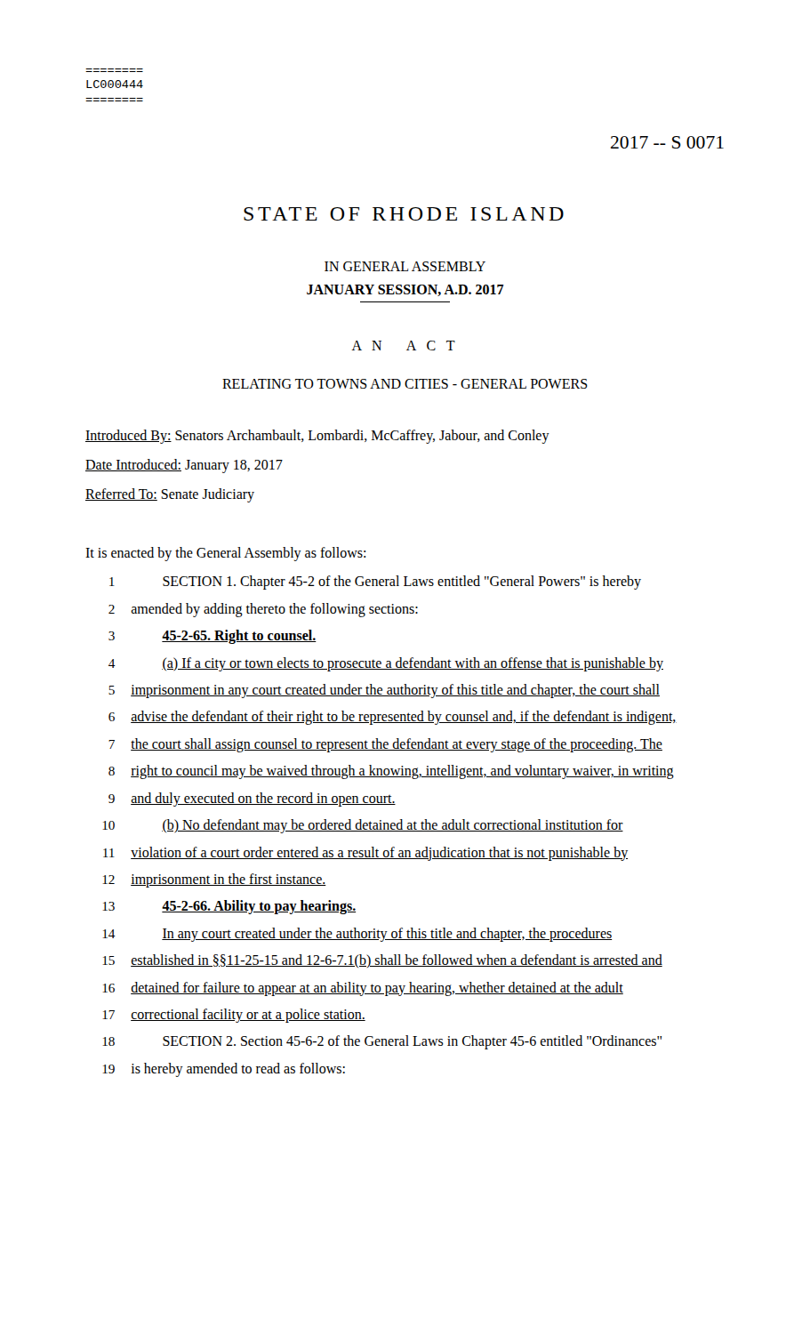========
LC000444
========
2017 -- S 0071
STATE OF RHODE ISLAND
IN GENERAL ASSEMBLY
JANUARY SESSION, A.D. 2017
A N A C T
RELATING TO TOWNS AND CITIES - GENERAL POWERS
Introduced By: Senators Archambault, Lombardi, McCaffrey, Jabour, and Conley
Date Introduced: January 18, 2017
Referred To: Senate Judiciary
It is enacted by the General Assembly as follows:
SECTION 1. Chapter 45-2 of the General Laws entitled "General Powers" is hereby
amended by adding thereto the following sections:
45-2-65. Right to counsel.
(a) If a city or town elects to prosecute a defendant with an offense that is punishable by
imprisonment in any court created under the authority of this title and chapter, the court shall
advise the defendant of their right to be represented by counsel and, if the defendant is indigent,
the court shall assign counsel to represent the defendant at every stage of the proceeding. The
right to council may be waived through a knowing, intelligent, and voluntary waiver, in writing
and duly executed on the record in open court.
(b) No defendant may be ordered detained at the adult correctional institution for
violation of a court order entered as a result of an adjudication that is not punishable by
imprisonment in the first instance.
45-2-66. Ability to pay hearings.
In any court created under the authority of this title and chapter, the procedures
established in §§11-25-15 and 12-6-7.1(b) shall be followed when a defendant is arrested and
detained for failure to appear at an ability to pay hearing, whether detained at the adult
correctional facility or at a police station.
SECTION 2. Section 45-6-2 of the General Laws in Chapter 45-6 entitled "Ordinances"
is hereby amended to read as follows: